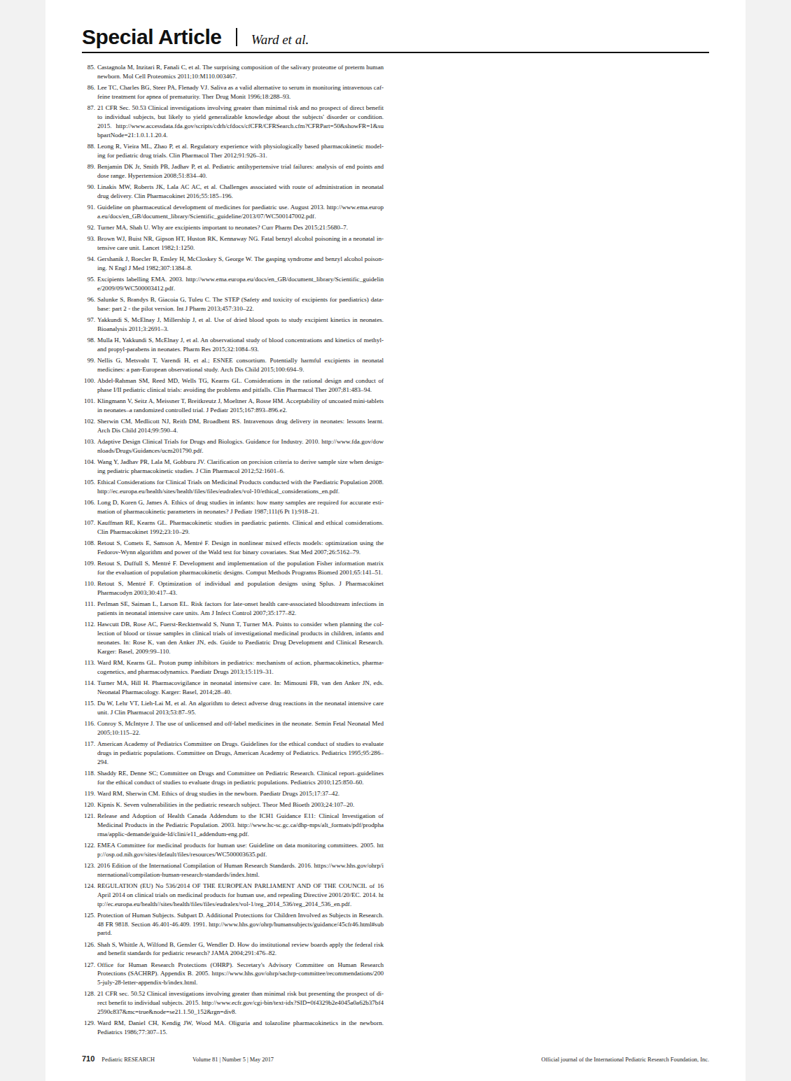Special Article
Ward et al.
85. Castagnola M, Inzitari R, Fanali C, et al. The surprising composition of the salivary proteome of preterm human newborn. Mol Cell Proteomics 2011;10:M110.003467.
86. Lee TC, Charles BG, Steer PA, Flenady VJ. Saliva as a valid alternative to serum in monitoring intravenous caffeine treatment for apnea of prematurity. Ther Drug Monit 1996;18:288–93.
87. 21 CFR Sec. 50.53 Clinical investigations involving greater than minimal risk and no prospect of direct benefit to individual subjects, but likely to yield generalizable knowledge about the subjects' disorder or condition. 2015. http://www.accessdata.fda.gov/scripts/cdrh/cfdocs/cfCFR/CFRSearch.cfm?CFRPart=50&showFR=1&subpartNode=21:1.0.1.1.20.4.
88. Leong R, Vieira ML, Zhao P, et al. Regulatory experience with physiologically based pharmacokinetic modeling for pediatric drug trials. Clin Pharmacol Ther 2012;91:926–31.
89. Benjamin DK Jr, Smith PB, Jadhav P, et al. Pediatric antihypertensive trial failures: analysis of end points and dose range. Hypertension 2008;51:834–40.
90. Linakis MW, Roberts JK, Lala AC AC, et al. Challenges associated with route of administration in neonatal drug delivery. Clin Pharmacokinet 2016;55:185–196.
91. Guideline on pharmaceutical development of medicines for paediatric use. August 2013. http://www.ema.europa.eu/docs/en_GB/document_library/Scientific_guideline/2013/07/WC500147002.pdf.
92. Turner MA, Shah U. Why are excipients important to neonates? Curr Pharm Des 2015;21:5680–7.
93. Brown WJ, Buist NR, Gipson HT, Huston RK, Kennaway NG. Fatal benzyl alcohol poisoning in a neonatal intensive care unit. Lancet 1982;1:1250.
94. Gershanik J, Boecler B, Ensley H, McCloskey S, George W. The gasping syndrome and benzyl alcohol poisoning. N Engl J Med 1982;307:1384–8.
95. Excipients labelling EMA. 2003. http://www.ema.europa.eu/docs/en_GB/document_library/Scientific_guideline/2009/09/WC500003412.pdf.
96. Salunke S, Brandys B, Giacoia G, Tuleu C. The STEP (Safety and toxicity of excipients for paediatrics) database: part 2 - the pilot version. Int J Pharm 2013;457:310–22.
97. Yakkundi S, McElnay J, Millership J, et al. Use of dried blood spots to study excipient kinetics in neonates. Bioanalysis 2011;3:2691–3.
98. Mulla H, Yakkundi S, McElnay J, et al. An observational study of blood concentrations and kinetics of methyl- and propyl-parabens in neonates. Pharm Res 2015;32:1084–93.
99. Nellis G, Metsvaht T, Varendi H, et al.; ESNEE consortium. Potentially harmful excipients in neonatal medicines: a pan-European observational study. Arch Dis Child 2015;100:694–9.
100. Abdel-Rahman SM, Reed MD, Wells TG, Kearns GL. Considerations in the rational design and conduct of phase I/II pediatric clinical trials: avoiding the problems and pitfalls. Clin Pharmacol Ther 2007;81:483–94.
101. Klingmann V, Seitz A, Meissner T, Breitkreutz J, Moeltner A, Bosse HM. Acceptability of uncoated mini-tablets in neonates–a randomized controlled trial. J Pediatr 2015;167:893–896.e2.
102. Sherwin CM, Medlicott NJ, Reith DM, Broadbent RS. Intravenous drug delivery in neonates: lessons learnt. Arch Dis Child 2014;99:590–4.
103. Adaptive Design Clinical Trials for Drugs and Biologics. Guidance for Industry. 2010. http://www.fda.gov/downloads/Drugs/Guidances/ucm201790.pdf.
104. Wang Y, Jadhav PR, Lala M, Gobburu JV. Clarification on precision criteria to derive sample size when designing pediatric pharmacokinetic studies. J Clin Pharmacol 2012;52:1601–6.
105. Ethical Considerations for Clinical Trials on Medicinal Products conducted with the Paediatric Population 2008. http://ec.europa.eu/health/sites/health/files/files/eudralex/vol-10/ethical_considerations_en.pdf.
106. Long D, Koren G, James A. Ethics of drug studies in infants: how many samples are required for accurate estimation of pharmacokinetic parameters in neonates? J Pediatr 1987;111(6 Pt 1):918–21.
107. Kauffman RE, Kearns GL. Pharmacokinetic studies in paediatric patients. Clinical and ethical considerations. Clin Pharmacokinet 1992;23:10–29.
108. Retout S, Comets E, Samson A, Mentré F. Design in nonlinear mixed effects models: optimization using the Fedorov-Wynn algorithm and power of the Wald test for binary covariates. Stat Med 2007;26:5162–79.
109. Retout S, Duffull S, Mentré F. Development and implementation of the population Fisher information matrix for the evaluation of population pharmacokinetic designs. Comput Methods Programs Biomed 2001;65:141–51.
110. Retout S, Mentré F. Optimization of individual and population designs using Splus. J Pharmacokinet Pharmacodyn 2003;30:417–43.
111. Perlman SE, Saiman L, Larson EL. Risk factors for late-onset health care-associated bloodstream infections in patients in neonatal intensive care units. Am J Infect Control 2007;35:177–82.
112. Hawcutt DB, Rose AC, Fuerst-Recktenwald S, Nunn T, Turner MA. Points to consider when planning the collection of blood or tissue samples in clinical trials of investigational medicinal products in children, infants and neonates. In: Rose K, van den Anker JN, eds. Guide to Paediatric Drug Development and Clinical Research. Karger: Basel, 2009:99–110.
113. Ward RM, Kearns GL. Proton pump inhibitors in pediatrics: mechanism of action, pharmacokinetics, pharmacogenetics, and pharmacodynamics. Paediatr Drugs 2013;15:119–31.
114. Turner MA, Hill H. Pharmacovigilance in neonatal intensive care. In: Mimouni FB, van den Anker JN, eds. Neonatal Pharmacology. Karger: Basel, 2014;28–40.
115. Du W, Lehr VT, Lieh-Lai M, et al. An algorithm to detect adverse drug reactions in the neonatal intensive care unit. J Clin Pharmacol 2013;53:87–95.
116. Conroy S, McIntyre J. The use of unlicensed and off-label medicines in the neonate. Semin Fetal Neonatal Med 2005;10:115–22.
117. American Academy of Pediatrics Committee on Drugs. Guidelines for the ethical conduct of studies to evaluate drugs in pediatric populations. Committee on Drugs, American Academy of Pediatrics. Pediatrics 1995;95:286–294.
118. Shaddy RE, Denne SC; Committee on Drugs and Committee on Pediatric Research. Clinical report–guidelines for the ethical conduct of studies to evaluate drugs in pediatric populations. Pediatrics 2010;125:850–60.
119. Ward RM, Sherwin CM. Ethics of drug studies in the newborn. Paediatr Drugs 2015;17:37–42.
120. Kipnis K. Seven vulnerabilities in the pediatric research subject. Theor Med Bioeth 2003;24:107–20.
121. Release and Adoption of Health Canada Addendum to the ICH1 Guidance E11: Clinical Investigation of Medicinal Products in the Pediatric Population. 2003. http://www.hc-sc.gc.ca/dhp-mps/alt_formats/pdf/prodpharma/applic-demande/guide-ld/clini/e11_addendum-eng.pdf.
122. EMEA Committee for medicinal products for human use: Guideline on data monitoring committees. 2005. http://osp.od.nih.gov/sites/default/files/resources/WC500003635.pdf.
123. 2016 Edition of the International Compilation of Human Research Standards. 2016. https://www.hhs.gov/ohrp/international/compilation-human-research-standards/index.html.
124. REGULATION (EU) No 536/2014 OF THE EUROPEAN PARLIAMENT AND OF THE COUNCIL of 16 April 2014 on clinical trials on medicinal products for human use, and repealing Directive 2001/20/EC. 2014. http://ec.europa.eu/health//sites/health/files/files/eudralex/vol-1/reg_2014_536/reg_2014_536_en.pdf.
125. Protection of Human Subjects. Subpart D. Additional Protections for Children Involved as Subjects in Research. 48 FR 9818. Section 46.401-46.409. 1991. http://www.hhs.gov/ohrp/humansubjects/guidance/45cfr46.html#subpartd.
126. Shah S, Whittle A, Wilfond B, Gensler G, Wendler D. How do institutional review boards apply the federal risk and benefit standards for pediatric research? JAMA 2004;291:476–82.
127. Office for Human Research Protections (OHRP). Secretary's Advisory Committee on Human Research Protections (SACHRP). Appendix B. 2005. https://www.hhs.gov/ohrp/sachrp-committee/recommendations/2005-july-28-letter-appendix-b/index.html.
128. 21 CFR sec. 50.52 Clinical investigations involving greater than minimal risk but presenting the prospect of direct benefit to individual subjects. 2015. http://www.ecfr.gov/cgi-bin/text-idx?SID=0f4329b2e4045a0a62b37bf42590c837&mc=true&node=se21.1.50_152&rgn=div8.
129. Ward RM, Daniel CH, Kendig JW, Wood MA. Oliguria and tolazoline pharmacokinetics in the newborn. Pediatrics 1986;77:307–15.
710 Pediatric RESEARCH
Volume 81 | Number 5 | May 2017
Official journal of the International Pediatric Research Foundation, Inc.